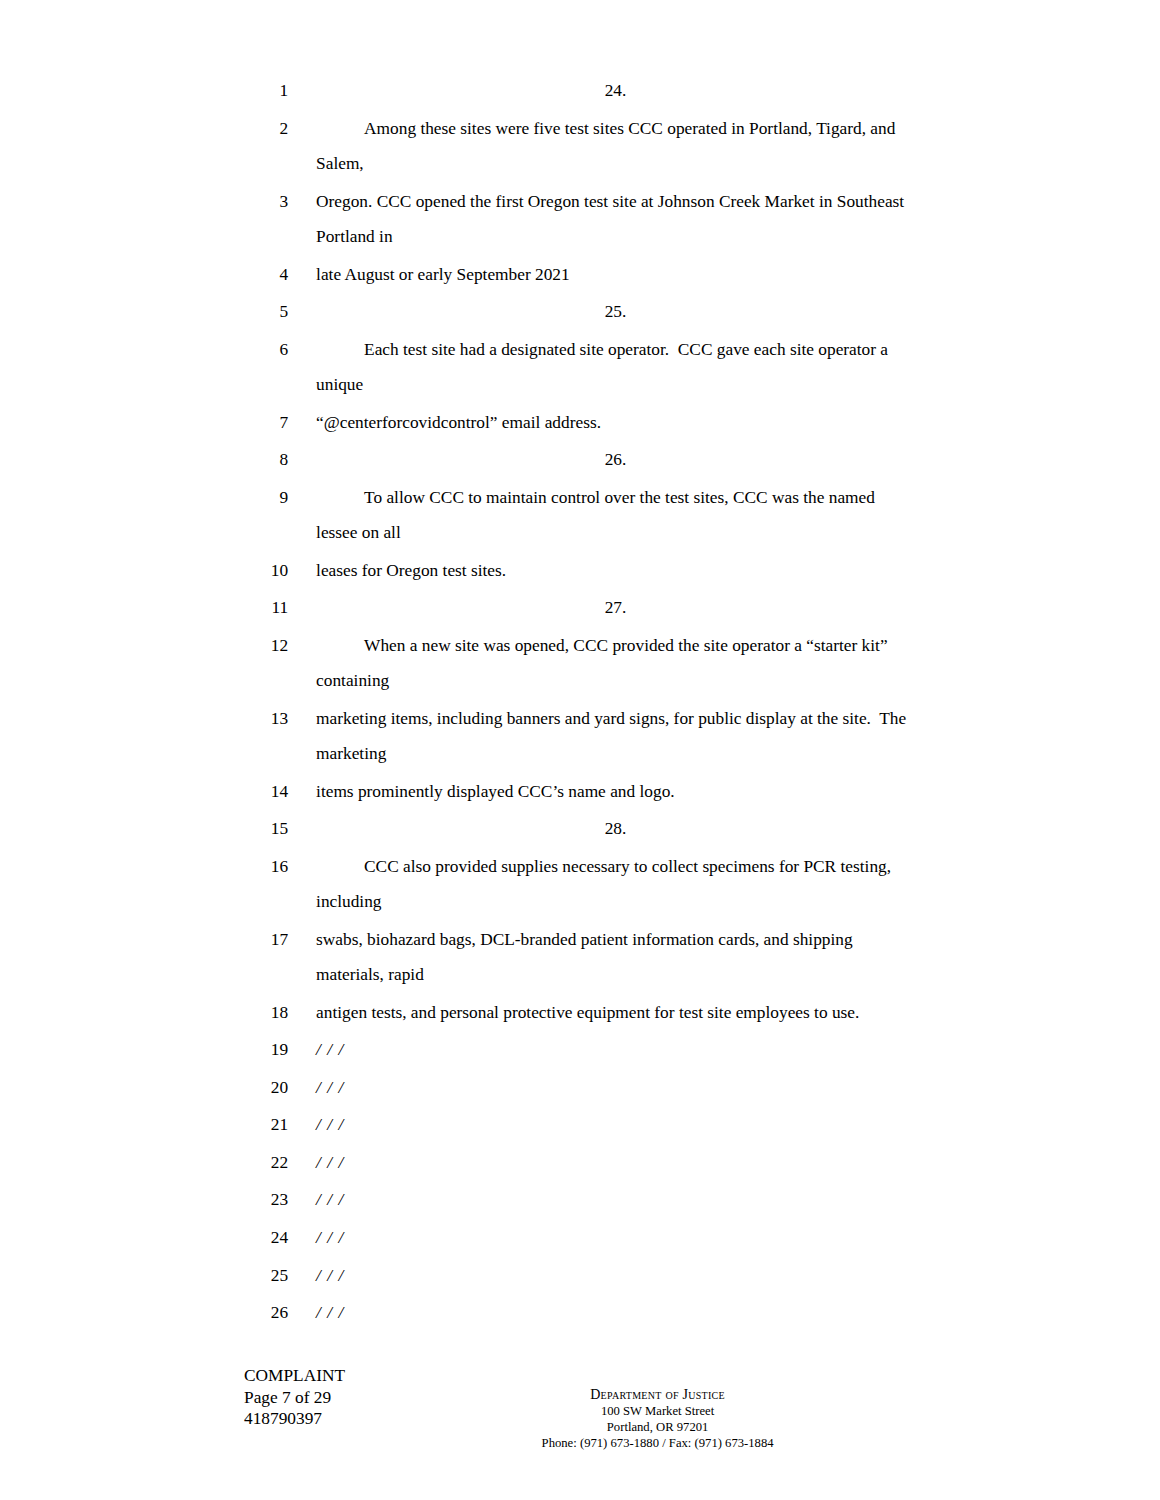| 1 | 24. |
| 2 | Among these sites were five test sites CCC operated in Portland, Tigard, and Salem, |
| 3 | Oregon. CCC opened the first Oregon test site at Johnson Creek Market in Southeast Portland in |
| 4 | late August or early September 2021 |
| 5 | 25. |
| 6 | Each test site had a designated site operator. CCC gave each site operator a unique |
| 7 | “@centerforcovidcontrol” email address. |
| 8 | 26. |
| 9 | To allow CCC to maintain control over the test sites, CCC was the named lessee on all |
| 10 | leases for Oregon test sites. |
| 11 | 27. |
| 12 | When a new site was opened, CCC provided the site operator a “starter kit” containing |
| 13 | marketing items, including banners and yard signs, for public display at the site. The marketing |
| 14 | items prominently displayed CCC’s name and logo. |
| 15 | 28. |
| 16 | CCC also provided supplies necessary to collect specimens for PCR testing, including |
| 17 | swabs, biohazard bags, DCL-branded patient information cards, and shipping materials, rapid |
| 18 | antigen tests, and personal protective equipment for test site employees to use. |
| 19 | / / / |
| 20 | / / / |
| 21 | / / / |
| 22 | / / / |
| 23 | / / / |
| 24 | / / / |
| 25 | / / / |
| 26 | / / / |
COMPLAINT
Page 7 of 29
418790397
Department of Justice
100 SW Market Street
Portland, OR 97201
Phone: (971) 673-1880 / Fax: (971) 673-1884